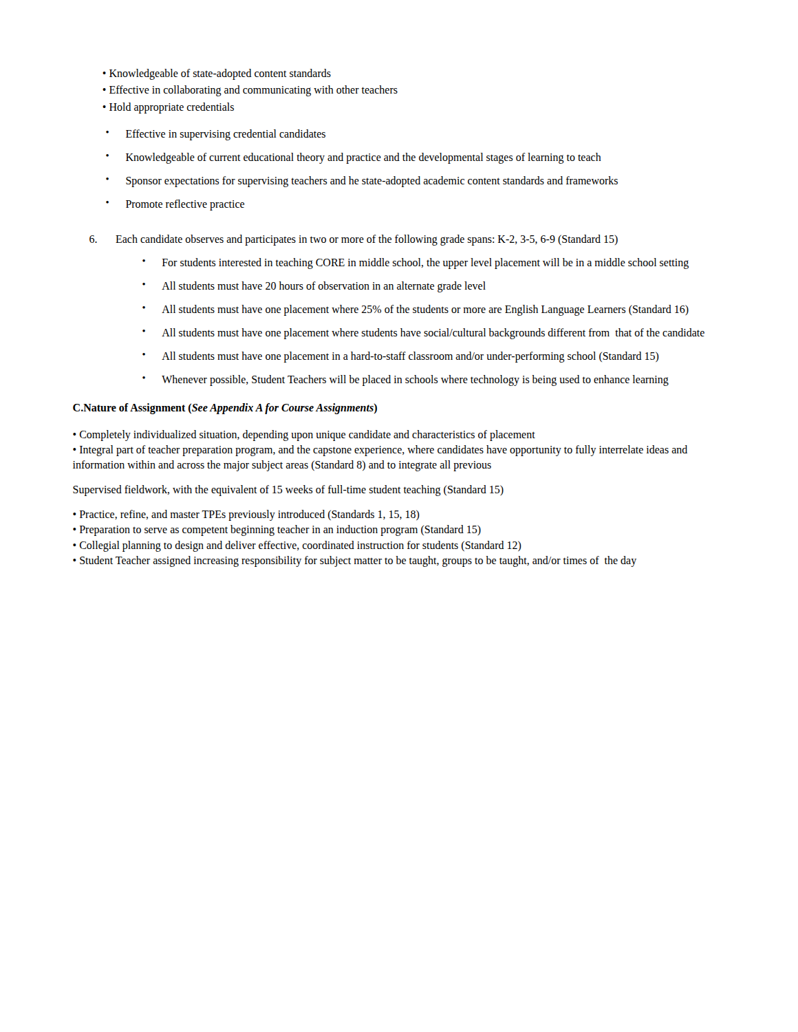Knowledgeable of state-adopted content standards
Effective in collaborating and communicating with other teachers
Hold appropriate credentials
Effective in supervising credential candidates
Knowledgeable of current educational theory and practice and the developmental stages of learning to teach
Sponsor expectations for supervising teachers and he state-adopted academic content standards and frameworks
Promote reflective practice
Each candidate observes and participates in two or more of the following grade spans: K-2, 3-5, 6-9 (Standard 15)
For students interested in teaching CORE in middle school, the upper level placement will be in a middle school setting
All students must have 20 hours of observation in an alternate grade level
All students must have one placement where 25% of the students or more are English Language Learners (Standard 16)
All students must have one placement where students have social/cultural backgrounds different from that of the candidate
All students must have one placement in a hard-to-staff classroom and/or under-performing school (Standard 15)
Whenever possible, Student Teachers will be placed in schools where technology is being used to enhance learning
C.Nature of Assignment (See Appendix A for Course Assignments)
• Completely individualized situation, depending upon unique candidate and characteristics of placement
• Integral part of teacher preparation program, and the capstone experience, where candidates have opportunity to fully interrelate ideas and information within and across the major subject areas (Standard 8) and to integrate all previous
Supervised fieldwork, with the equivalent of 15 weeks of full-time student teaching (Standard 15)
• Practice, refine, and master TPEs previously introduced (Standards 1, 15, 18)
• Preparation to serve as competent beginning teacher in an induction program (Standard 15)
• Collegial planning to design and deliver effective, coordinated instruction for students (Standard 12)
• Student Teacher assigned increasing responsibility for subject matter to be taught, groups to be taught, and/or times of the day